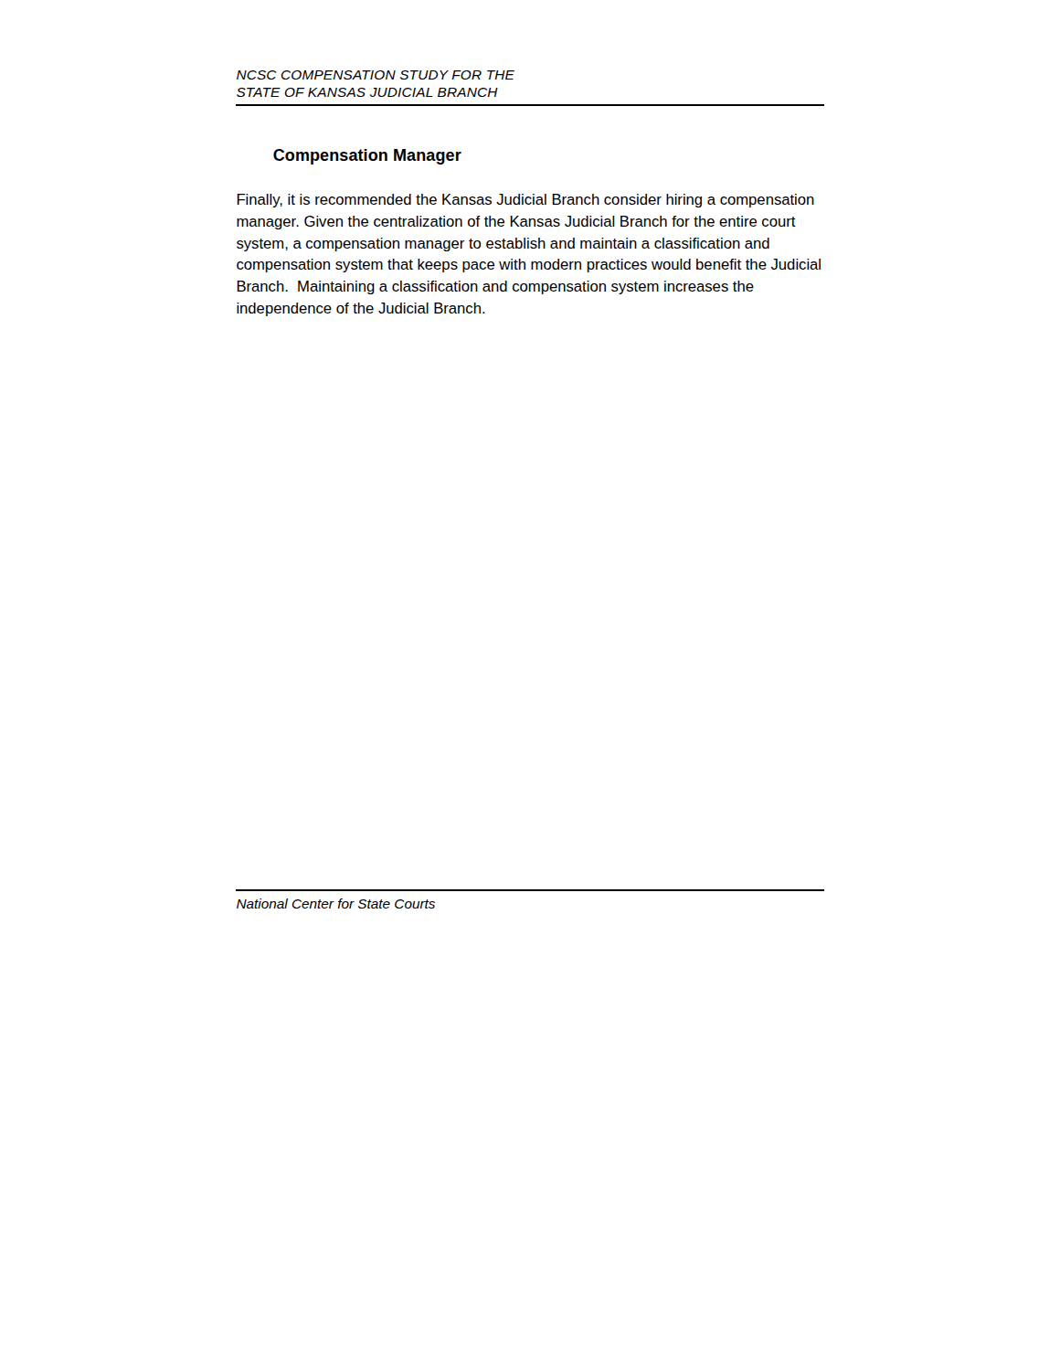NCSC COMPENSATION STUDY FOR THE
STATE OF KANSAS JUDICIAL BRANCH
Compensation Manager
Finally, it is recommended the Kansas Judicial Branch consider hiring a compensation manager. Given the centralization of the Kansas Judicial Branch for the entire court system, a compensation manager to establish and maintain a classification and compensation system that keeps pace with modern practices would benefit the Judicial Branch. Maintaining a classification and compensation system increases the independence of the Judicial Branch.
National Center for State Courts